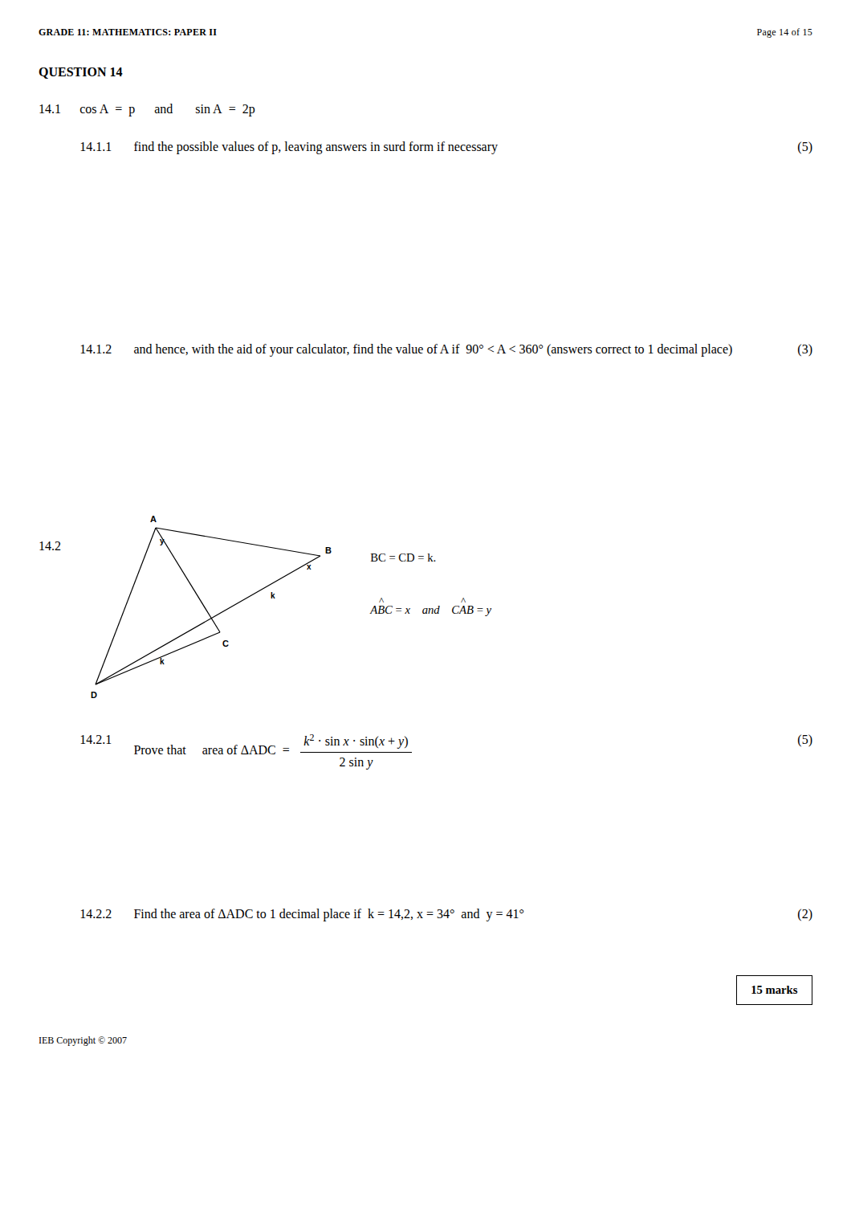GRADE 11: MATHEMATICS: PAPER II Page 14 of 15
QUESTION 14
14.1
cos A = p and sin A = 2p
14.1.1
find the possible values of p, leaving answers in surd form if necessary(5)
14.1.2
and hence, with the aid of your calculator, find the value of A if 90° < A < 360° (answers correct to 1 decimal place)(3)
14.2
A B C D y x k k
BC = CD = k.
ABC = x and CAB = y
14.2.1
Prove that area of ΔADC = k2 · sin x · sin(x + y) 2 sin y (5)
14.2.2
Find the area of ΔADC to 1 decimal place if k = 14,2, x = 34° and y = 41°(2)
15 marks
IEB Copyright © 2007